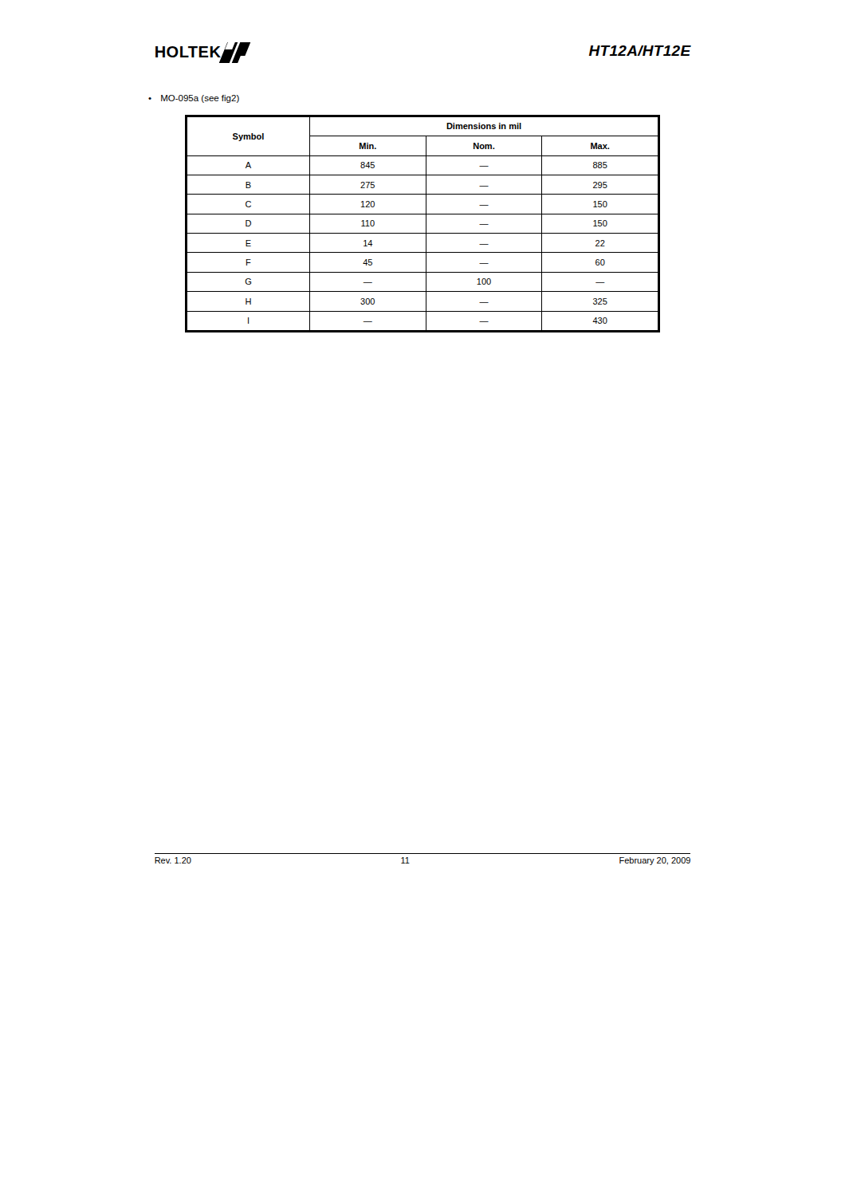HOLTEK
HT12A/HT12E
MO-095a (see fig2)
| Symbol | Dimensions in mil |
| --- | --- |
| Min. | Nom. | Max. |
| A | 845 | — | 885 |
| B | 275 | — | 295 |
| C | 120 | — | 150 |
| D | 110 | — | 150 |
| E | 14 | — | 22 |
| F | 45 | — | 60 |
| G | — | 100 | — |
| H | 300 | — | 325 |
| I | — | — | 430 |
Rev. 1.20
11
February 20, 2009